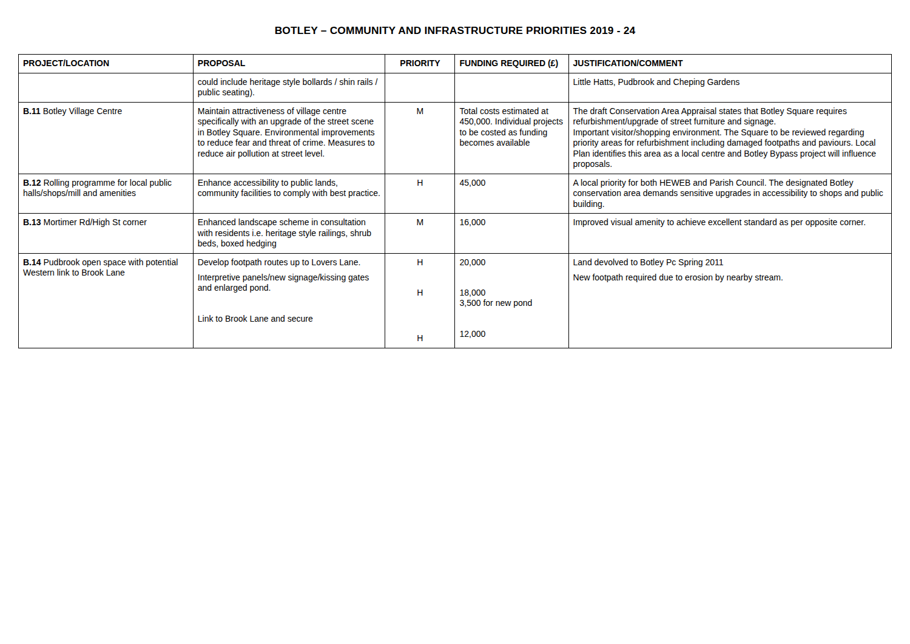BOTLEY – COMMUNITY AND INFRASTRUCTURE PRIORITIES 2019 - 24
| PROJECT/LOCATION | PROPOSAL | PRIORITY | FUNDING REQUIRED (£) | JUSTIFICATION/COMMENT |
| --- | --- | --- | --- | --- |
| | could include heritage style bollards / shin rails / public seating). | | | Little Hatts, Pudbrook and Cheping Gardens |
| B.11 Botley Village Centre | Maintain attractiveness of village centre specifically with an upgrade of the street scene in Botley Square. Environmental improvements to reduce fear and threat of crime. Measures to reduce air pollution at street level. | M | Total costs estimated at 450,000. Individual projects to be costed as funding becomes available | The draft Conservation Area Appraisal states that Botley Square requires refurbishment/upgrade of street furniture and signage. Important visitor/shopping environment. The Square to be reviewed regarding priority areas for refurbishment including damaged footpaths and paviours. Local Plan identifies this area as a local centre and Botley Bypass project will influence proposals. |
| B.12 Rolling programme for local public halls/shops/mill and amenities | Enhance accessibility to public lands, community facilities to comply with best practice. | H | 45,000 | A local priority for both HEWEB and Parish Council. The designated Botley conservation area demands sensitive upgrades in accessibility to shops and public building. |
| B.13 Mortimer Rd/High St corner | Enhanced landscape scheme in consultation with residents i.e. heritage style railings, shrub beds, boxed hedging | M | 16,000 | Improved visual amenity to achieve excellent standard as per opposite corner. |
| B.14 Pudbrook open space with potential Western link to Brook Lane | Develop footpath routes up to Lovers Lane. Interpretive panels/new signage/kissing gates and enlarged pond. Link to Brook Lane and secure | H H H | 20,000 18,000 3,500 for new pond 12,000 | Land devolved to Botley Pc Spring 2011 New footpath required due to erosion by nearby stream. |